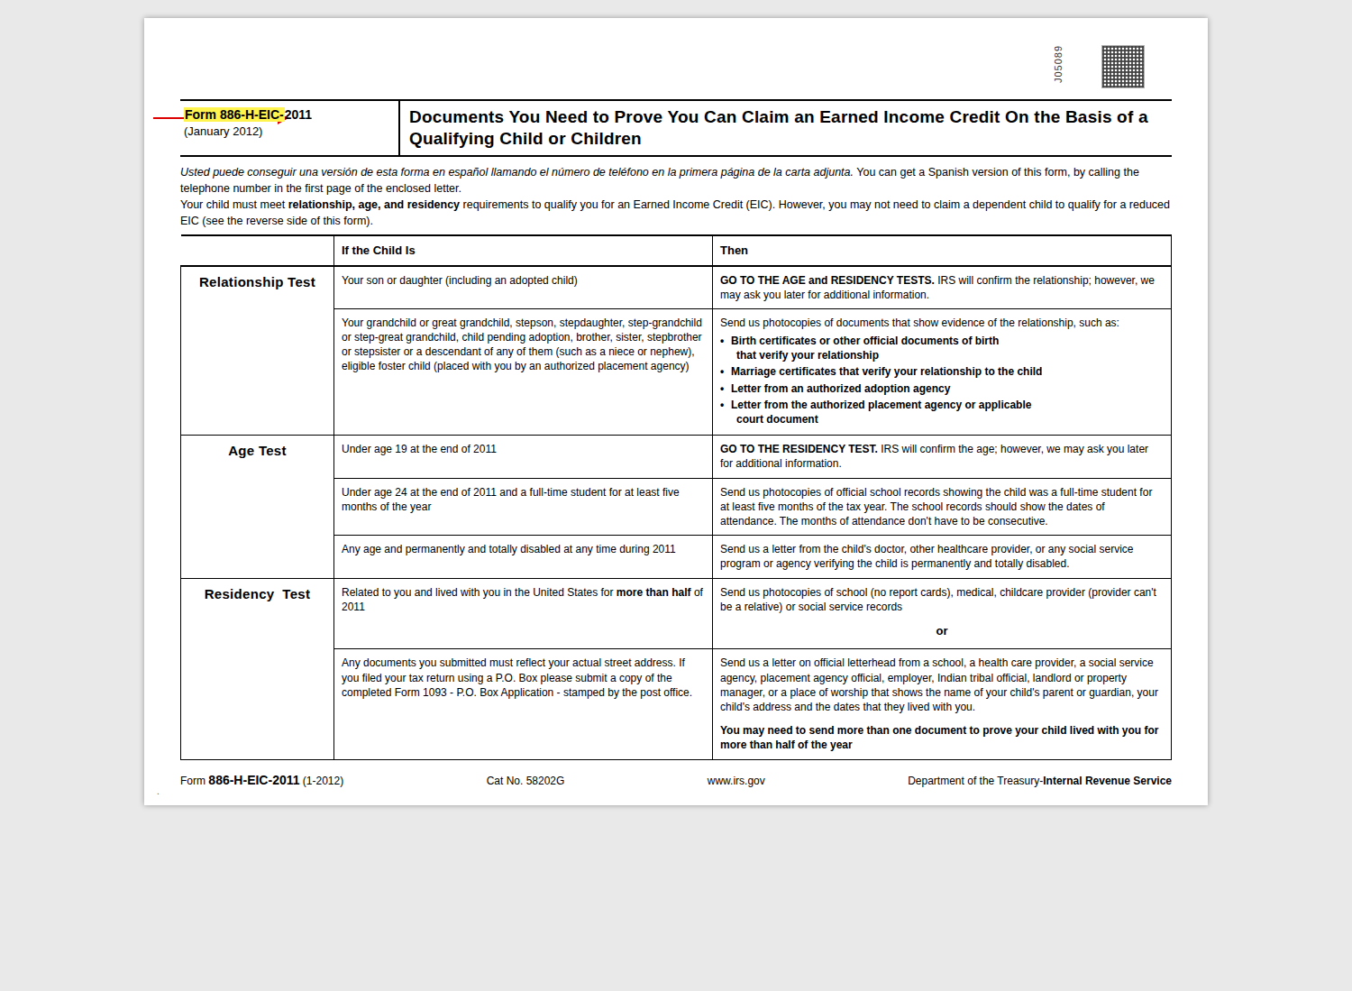J05089
Form 886-H-EIC-2011
(January 2012)
Documents You Need to Prove You Can Claim an Earned Income Credit On the Basis of a Qualifying Child or Children
Usted puede conseguir una versión de esta forma en español llamando el número de teléfono en la primera página de la carta adjunta. You can get a Spanish version of this form, by calling the telephone number in the first page of the enclosed letter.
Your child must meet relationship, age, and residency requirements to qualify you for an Earned Income Credit (EIC). However, you may not need to claim a dependent child to qualify for a reduced EIC (see the reverse side of this form).
| | If the Child Is | Then |
| --- | --- | --- |
| Relationship Test | Your son or daughter (including an adopted child) | GO TO THE AGE and RESIDENCY TESTS. IRS will confirm the relationship; however, we may ask you later for additional information. |
| Your grandchild or great grandchild, stepson, stepdaughter, step-grandchild or step-great grandchild, child pending adoption, brother, sister, stepbrother or stepsister or a descendant of any of them (such as a niece or nephew), eligible foster child (placed with you by an authorized placement agency) | Send us photocopies of documents that show evidence of the relationship, such as: Birth certificates or other official documents of birth that verify your relationship Marriage certificates that verify your relationship to the child Letter from an authorized adoption agency Letter from the authorized placement agency or applicable court document |
| Age Test | Under age 19 at the end of 2011 | GO TO THE RESIDENCY TEST. IRS will confirm the age; however, we may ask you later for additional information. |
| Under age 24 at the end of 2011 and a full-time student for at least five months of the year | Send us photocopies of official school records showing the child was a full-time student for at least five months of the tax year. The school records should show the dates of attendance. The months of attendance don't have to be consecutive. |
| Any age and permanently and totally disabled at any time during 2011 | Send us a letter from the child's doctor, other healthcare provider, or any social service program or agency verifying the child is permanently and totally disabled. |
| Residency Test | Related to you and lived with you in the United States for more than half of 2011 | Send us photocopies of school (no report cards), medical, childcare provider (provider can't be a relative) or social service records or |
| Any documents you submitted must reflect your actual street address. If you filed your tax return using a P.O. Box please submit a copy of the completed Form 1093 - P.O. Box Application - stamped by the post office. | Send us a letter on official letterhead from a school, a health care provider, a social service agency, placement agency official, employer, Indian tribal official, landlord or property manager, or a place of worship that shows the name of your child's parent or guardian, your child's address and the dates that they lived with you. You may need to send more than one document to prove your child lived with you for more than half of the year |
Form 886-H-EIC-2011 (1-2012)
Cat No. 58202G
www.irs.gov
Department of the Treasury-Internal Revenue Service
.